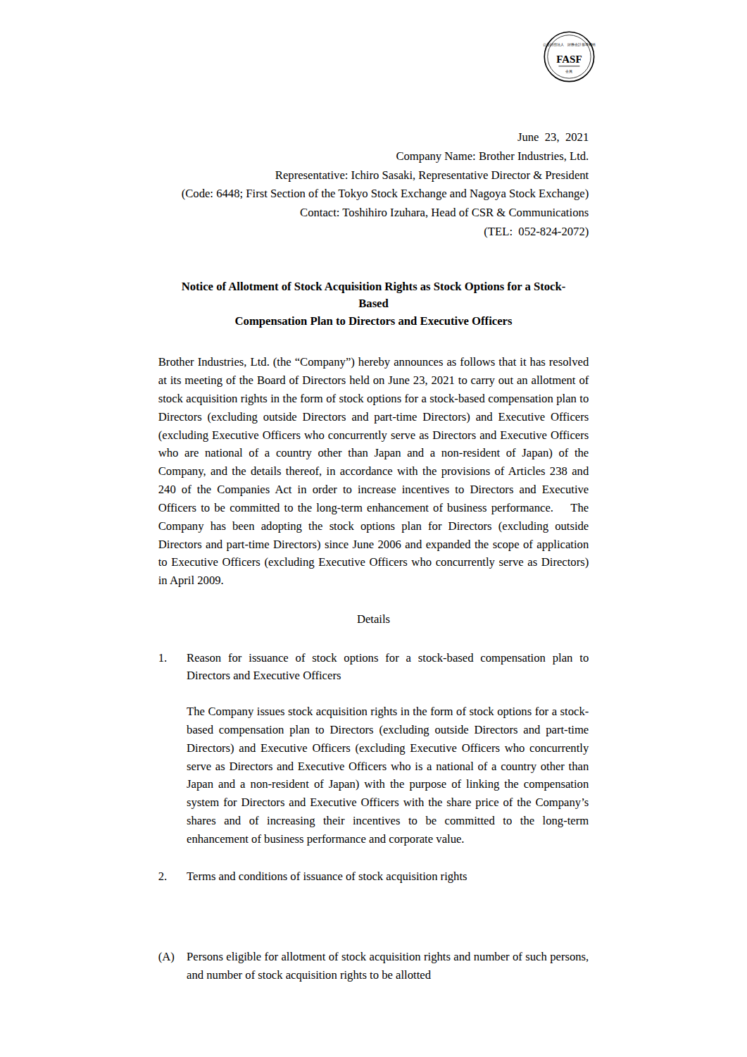公益財団法人　財務会計基準機構 FASF 会員
June 23, 2021
Company Name: Brother Industries, Ltd.
Representative: Ichiro Sasaki, Representative Director & President
(Code: 6448; First Section of the Tokyo Stock Exchange and Nagoya Stock Exchange)
Contact: Toshihiro Izuhara, Head of CSR & Communications
(TEL: 052-824-2072)
Notice of Allotment of Stock Acquisition Rights as Stock Options for a Stock-Based
Compensation Plan to Directors and Executive Officers
Brother Industries, Ltd. (the “Company”) hereby announces as follows that it has resolved at its meeting of the Board of Directors held on June 23, 2021 to carry out an allotment of stock acquisition rights in the form of stock options for a stock-based compensation plan to Directors (excluding outside Directors and part-time Directors) and Executive Officers (excluding Executive Officers who concurrently serve as Directors and Executive Officers who are national of a country other than Japan and a non-resident of Japan) of the Company, and the details thereof, in accordance with the provisions of Articles 238 and 240 of the Companies Act in order to increase incentives to Directors and Executive Officers to be committed to the long-term enhancement of business performance. The Company has been adopting the stock options plan for Directors (excluding outside Directors and part-time Directors) since June 2006 and expanded the scope of application to Executive Officers (excluding Executive Officers who concurrently serve as Directors) in April 2009.
Details
1.
Reason for issuance of stock options for a stock-based compensation plan to Directors and Executive Officers
The Company issues stock acquisition rights in the form of stock options for a stock-based compensation plan to Directors (excluding outside Directors and part-time Directors) and Executive Officers (excluding Executive Officers who concurrently serve as Directors and Executive Officers who is a national of a country other than Japan and a non-resident of Japan) with the purpose of linking the compensation system for Directors and Executive Officers with the share price of the Company’s shares and of increasing their incentives to be committed to the long-term enhancement of business performance and corporate value.
2.
Terms and conditions of issuance of stock acquisition rights
(A) Persons eligible for allotment of stock acquisition rights and number of such persons, and number of stock acquisition rights to be allotted